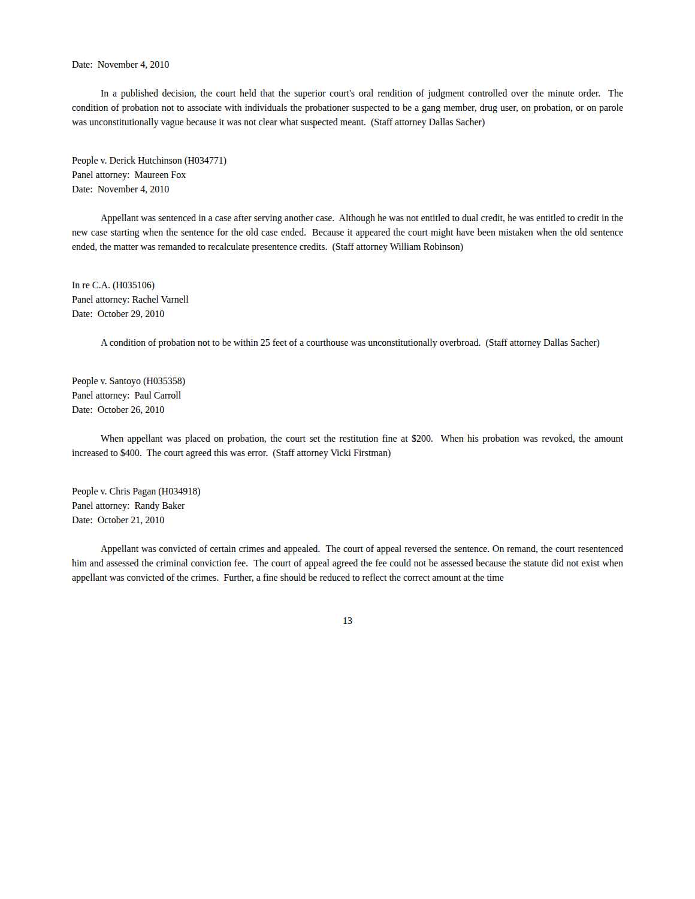Date: November 4, 2010
In a published decision, the court held that the superior court's oral rendition of judgment controlled over the minute order. The condition of probation not to associate with individuals the probationer suspected to be a gang member, drug user, on probation, or on parole was unconstitutionally vague because it was not clear what suspected meant. (Staff attorney Dallas Sacher)
People v. Derick Hutchinson (H034771)
Panel attorney: Maureen Fox
Date: November 4, 2010
Appellant was sentenced in a case after serving another case. Although he was not entitled to dual credit, he was entitled to credit in the new case starting when the sentence for the old case ended. Because it appeared the court might have been mistaken when the old sentence ended, the matter was remanded to recalculate presentence credits. (Staff attorney William Robinson)
In re C.A. (H035106)
Panel attorney: Rachel Varnell
Date: October 29, 2010
A condition of probation not to be within 25 feet of a courthouse was unconstitutionally overbroad. (Staff attorney Dallas Sacher)
People v. Santoyo (H035358)
Panel attorney: Paul Carroll
Date: October 26, 2010
When appellant was placed on probation, the court set the restitution fine at $200. When his probation was revoked, the amount increased to $400. The court agreed this was error. (Staff attorney Vicki Firstman)
People v. Chris Pagan (H034918)
Panel attorney: Randy Baker
Date: October 21, 2010
Appellant was convicted of certain crimes and appealed. The court of appeal reversed the sentence. On remand, the court resentenced him and assessed the criminal conviction fee. The court of appeal agreed the fee could not be assessed because the statute did not exist when appellant was convicted of the crimes. Further, a fine should be reduced to reflect the correct amount at the time
13